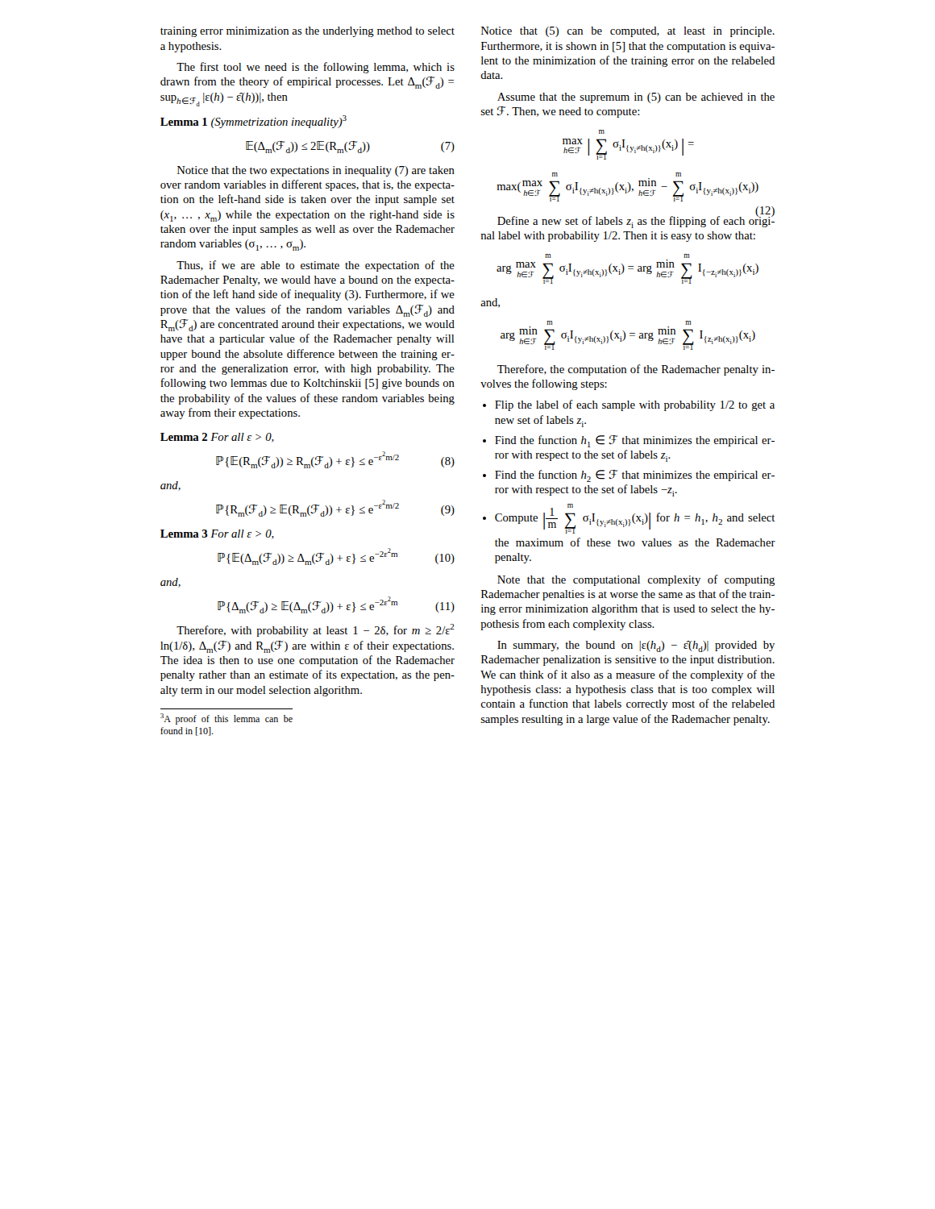training error minimization as the underlying method to select a hypothesis.
The first tool we need is the following lemma, which is drawn from the theory of empirical processes. Let Δm(ℱd) = suph∈ℱd |ε(h) − ε̂(h))|, then
Lemma 1 (Symmetrization inequality)3
𝔼(Δm(ℱd)) ≤ 2𝔼(Rm(ℱd)) (7)
Notice that the two expectations in inequality (7) are taken over random variables in different spaces, that is, the expectation on the left-hand side is taken over the input sample set (x1, … , xm) while the expectation on the right-hand side is taken over the input samples as well as over the Rademacher random variables (σ1, … , σm).
Thus, if we are able to estimate the expectation of the Rademacher Penalty, we would have a bound on the expectation of the left hand side of inequality (3). Furthermore, if we prove that the values of the random variables Δm(ℱd) and Rm(ℱd) are concentrated around their expectations, we would have that a particular value of the Rademacher penalty will upper bound the absolute difference between the training error and the generalization error, with high probability. The following two lemmas due to Koltchinskii [5] give bounds on the probability of the values of these random variables being away from their expectations.
Lemma 2 For all ε > 0,
ℙ{𝔼(Rm(ℱd)) ≥ Rm(ℱd) + ε} ≤ e−ε2m/2 (8)
and,
ℙ{Rm(ℱd) ≥ 𝔼(Rm(ℱd)) + ε} ≤ e−ε2m/2 (9)
Lemma 3 For all ε > 0,
ℙ{𝔼(Δm(ℱd)) ≥ Δm(ℱd) + ε} ≤ e−2ε2m (10)
and,
ℙ{Δm(ℱd) ≥ 𝔼(Δm(ℱd)) + ε} ≤ e−2ε2m (11)
Therefore, with probability at least 1 − 2δ, for m ≥ 2/ε2 ln(1/δ), Δm(ℱ) and Rm(ℱ) are within ε of their expectations. The idea is then to use one computation of the Rademacher penalty rather than an estimate of its expectation, as the penalty term in our model selection algorithm.
3A proof of this lemma can be found in [10].
Notice that (5) can be computed, at least in principle. Furthermore, it is shown in [5] that the computation is equivalent to the minimization of the training error on the relabeled data.
Assume that the supremum in (5) can be achieved in the set ℱ. Then, we need to compute:
max h∈ℱ | m∑i=1 σiI{yi≠h(xi)}(xi) | =
max(max h∈ℱ m∑i=1 σiI{yi≠h(xi)}(xi), min h∈ℱ − m∑i=1 σiI{yi≠h(xi)}(xi)) (12)
Define a new set of labels zi as the flipping of each original label with probability 1/2. Then it is easy to show that:
arg max h∈ℱ m∑i=1 σiI{yi≠h(xi)}(xi) = arg min h∈ℱ m∑i=1 I{−zi≠h(xi)}(xi)
and,
arg min h∈ℱ m∑i=1 σiI{yi≠h(xi)}(xi) = arg min h∈ℱ m∑i=1 I{zi≠h(xi)}(xi)
Therefore, the computation of the Rademacher penalty involves the following steps:
Flip the label of each sample with probability 1/2 to get a new set of labels zi.
Find the function h1 ∈ ℱ that minimizes the empirical error with respect to the set of labels zi.
Find the function h2 ∈ ℱ that minimizes the empirical error with respect to the set of labels −zi.
Compute |1 m m∑i=1 σiI{yi≠h(xi)}(xi)| for h = h1, h2 and select the maximum of these two values as the Rademacher penalty.
Note that the computational complexity of computing Rademacher penalties is at worse the same as that of the training error minimization algorithm that is used to select the hypothesis from each complexity class.
In summary, the bound on |ε(hd) − ε̂(hd)| provided by Rademacher penalization is sensitive to the input distribution. We can think of it also as a measure of the complexity of the hypothesis class: a hypothesis class that is too complex will contain a function that labels correctly most of the relabeled samples resulting in a large value of the Rademacher penalty.